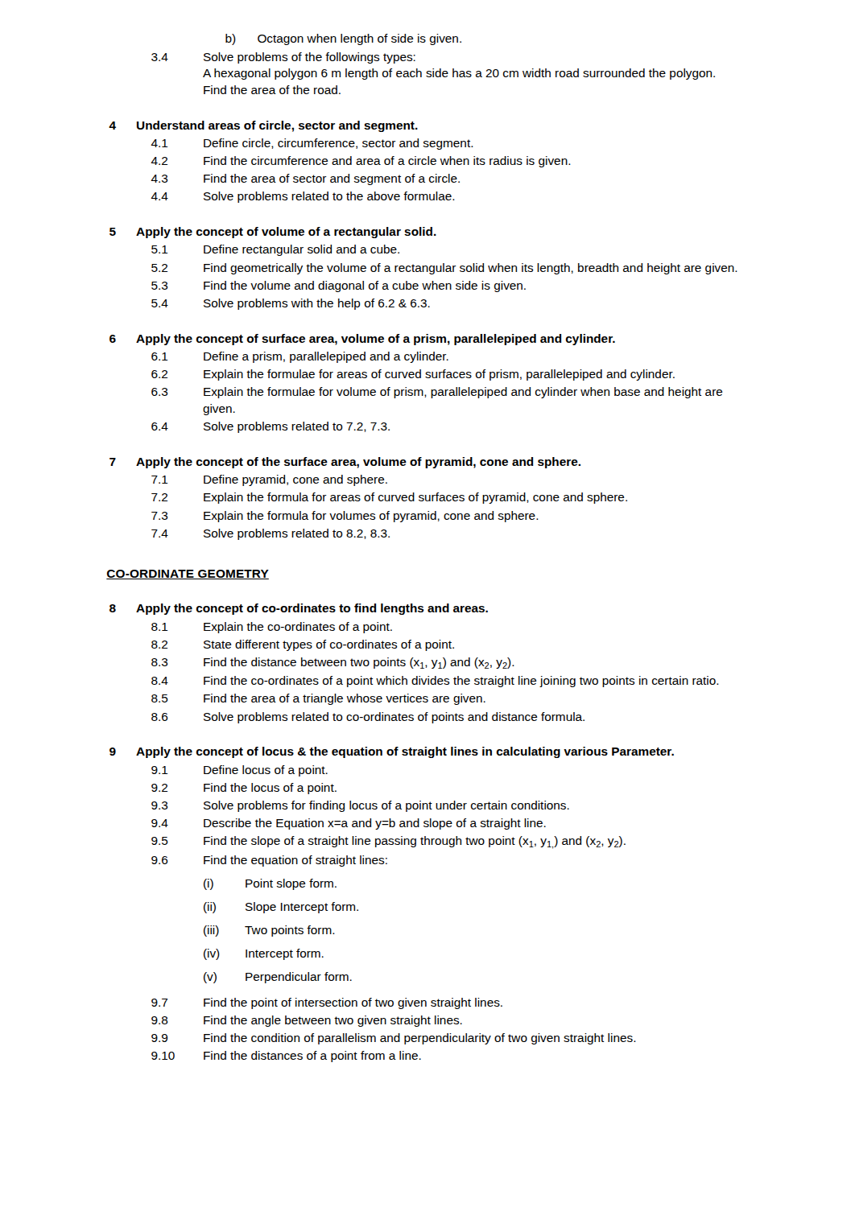b)
Octagon when length of side is given.
3.4
Solve problems of the followings types:
A hexagonal polygon 6 m length of each side has a 20 cm width road surrounded the polygon.
Find the area of the road.
4
Understand areas of circle, sector and segment.
4.1
Define circle, circumference, sector and segment.
4.2
Find the circumference and area of a circle when its radius is given.
4.3
Find the area of sector and segment of a circle.
4.4
Solve problems related to the above formulae.
5
Apply the concept of volume of a rectangular solid.
5.1
Define rectangular solid and a cube.
5.2
Find geometrically the volume of a rectangular solid when its length, breadth and height are given.
5.3
Find the volume and diagonal of a cube when side is given.
5.4
Solve problems with the help of 6.2 & 6.3.
6
Apply the concept of surface area, volume of a prism, parallelepiped and cylinder.
6.1
Define a prism, parallelepiped and a cylinder.
6.2
Explain the formulae for areas of curved surfaces of prism, parallelepiped and cylinder.
6.3
Explain the formulae for volume of prism, parallelepiped and cylinder when base and height are given.
6.4
Solve problems related to 7.2, 7.3.
7
Apply the concept of the surface area, volume of pyramid, cone and sphere.
7.1
Define pyramid, cone and sphere.
7.2
Explain the formula for areas of curved surfaces of pyramid, cone and sphere.
7.3
Explain the formula for volumes of pyramid, cone and sphere.
7.4
Solve problems related to 8.2, 8.3.
CO-ORDINATE GEOMETRY
8
Apply the concept of co-ordinates to find lengths and areas.
8.1
Explain the co-ordinates of a point.
8.2
State different types of co-ordinates of a point.
8.3
Find the distance between two points (x1, y1) and (x2, y2).
8.4
Find the co-ordinates of a point which divides the straight line joining two points in certain ratio.
8.5
Find the area of a triangle whose vertices are given.
8.6
Solve problems related to co-ordinates of points and distance formula.
9
Apply the concept of locus & the equation of straight lines in calculating various Parameter.
9.1
Define locus of a point.
9.2
Find the locus of a point.
9.3
Solve problems for finding locus of a point under certain conditions.
9.4
Describe the Equation x=a and y=b and slope of a straight line.
9.5
Find the slope of a straight line passing through two point (x1, y1,) and (x2, y2).
9.6
Find the equation of straight lines:
(i)
Point slope form.
(ii)
Slope Intercept form.
(iii)
Two points form.
(iv)
Intercept form.
(v)
Perpendicular form.
9.7
Find the point of intersection of two given straight lines.
9.8
Find the angle between two given straight lines.
9.9
Find the condition of parallelism and perpendicularity of two given straight lines.
9.10
Find the distances of a point from a line.